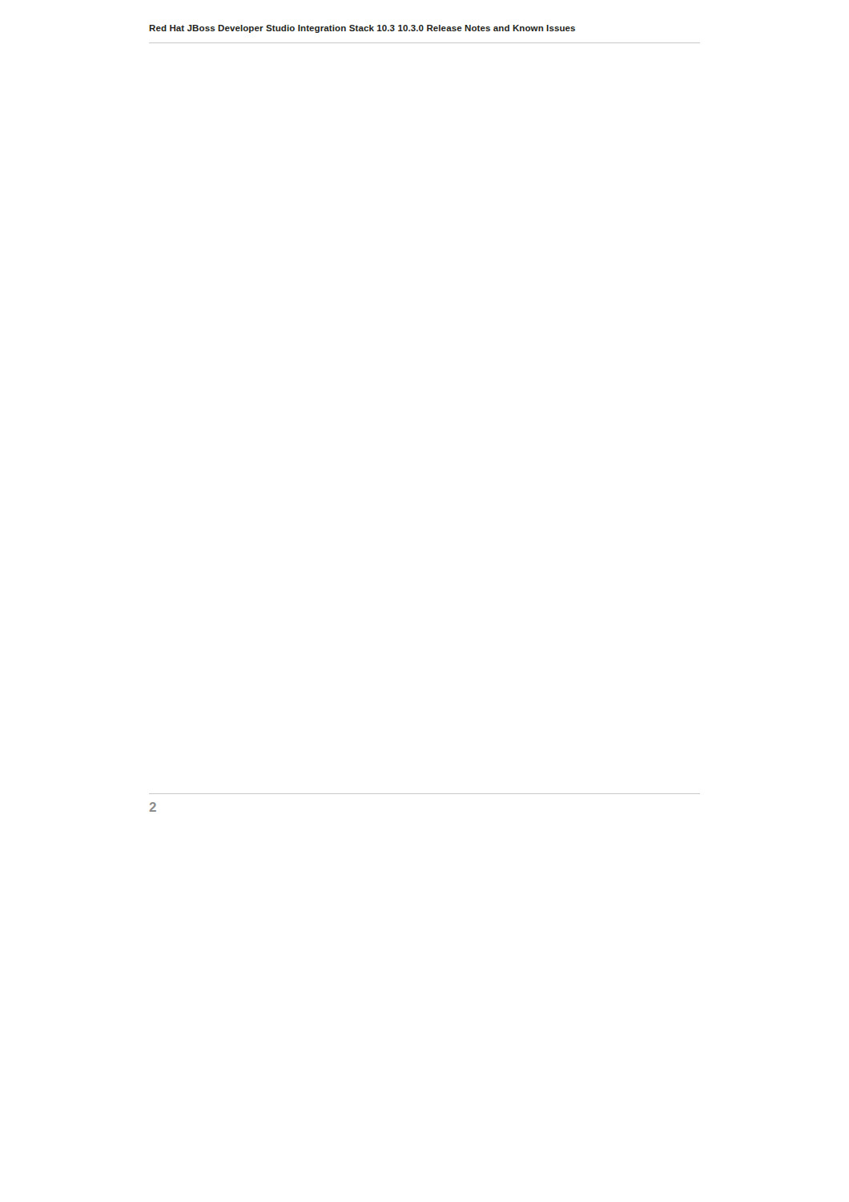Red Hat JBoss Developer Studio Integration Stack 10.3 10.3.0 Release Notes and Known Issues
2